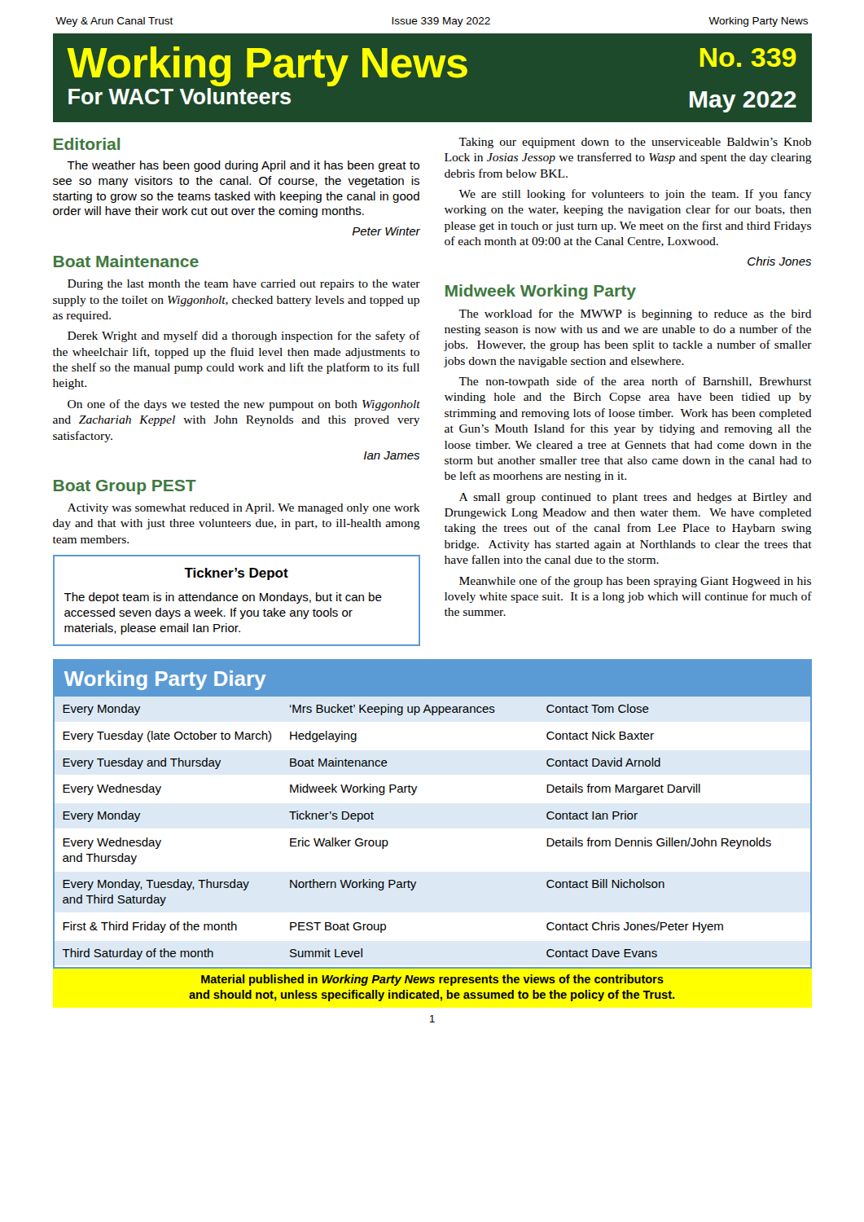Wey & Arun Canal Trust Issue 339 May 2022 Working Party News
Working Party News
No. 339
For WACT Volunteers
May 2022
Editorial
The weather has been good during April and it has been great to see so many visitors to the canal. Of course, the vegetation is starting to grow so the teams tasked with keeping the canal in good order will have their work cut out over the coming months.
Peter Winter
Boat Maintenance
During the last month the team have carried out repairs to the water supply to the toilet on Wiggonholt, checked battery levels and topped up as required.
Derek Wright and myself did a thorough inspection for the safety of the wheelchair lift, topped up the fluid level then made adjustments to the shelf so the manual pump could work and lift the platform to its full height.
On one of the days we tested the new pumpout on both Wiggonholt and Zachariah Keppel with John Reynolds and this proved very satisfactory.
Ian James
Boat Group PEST
Activity was somewhat reduced in April. We managed only one work day and that with just three volunteers due, in part, to ill-health among team members.
Tickner’s Depot
The depot team is in attendance on Mondays, but it can be accessed seven days a week. If you take any tools or materials, please email Ian Prior.
Taking our equipment down to the unserviceable Baldwin’s Knob Lock in Josias Jessop we transferred to Wasp and spent the day clearing debris from below BKL.
We are still looking for volunteers to join the team. If you fancy working on the water, keeping the navigation clear for our boats, then please get in touch or just turn up. We meet on the first and third Fridays of each month at 09:00 at the Canal Centre, Loxwood.
Chris Jones
Midweek Working Party
The workload for the MWWP is beginning to reduce as the bird nesting season is now with us and we are unable to do a number of the jobs. However, the group has been split to tackle a number of smaller jobs down the navigable section and elsewhere.
The non-towpath side of the area north of Barnshill, Brewhurst winding hole and the Birch Copse area have been tidied up by strimming and removing lots of loose timber. Work has been completed at Gun’s Mouth Island for this year by tidying and removing all the loose timber. We cleared a tree at Gennets that had come down in the storm but another smaller tree that also came down in the canal had to be left as moorhens are nesting in it.
A small group continued to plant trees and hedges at Birtley and Drungewick Long Meadow and then water them. We have completed taking the trees out of the canal from Lee Place to Haybarn swing bridge. Activity has started again at Northlands to clear the trees that have fallen into the canal due to the storm.
Meanwhile one of the group has been spraying Giant Hogweed in his lovely white space suit. It is a long job which will continue for much of the summer.
Working Party Diary
| Every Monday | ‘Mrs Bucket’ Keeping up Appearances | Contact Tom Close |
| Every Tuesday (late October to March) | Hedgelaying | Contact Nick Baxter |
| Every Tuesday and Thursday | Boat Maintenance | Contact David Arnold |
| Every Wednesday | Midweek Working Party | Details from Margaret Darvill |
| Every Monday | Tickner’s Depot | Contact Ian Prior |
| Every Wednesday and Thursday | Eric Walker Group | Details from Dennis Gillen/John Reynolds |
| Every Monday, Tuesday, Thursday and Third Saturday | Northern Working Party | Contact Bill Nicholson |
| First & Third Friday of the month | PEST Boat Group | Contact Chris Jones/Peter Hyem |
| Third Saturday of the month | Summit Level | Contact Dave Evans |
Material published in Working Party News represents the views of the contributors
and should not, unless specifically indicated, be assumed to be the policy of the Trust.
1